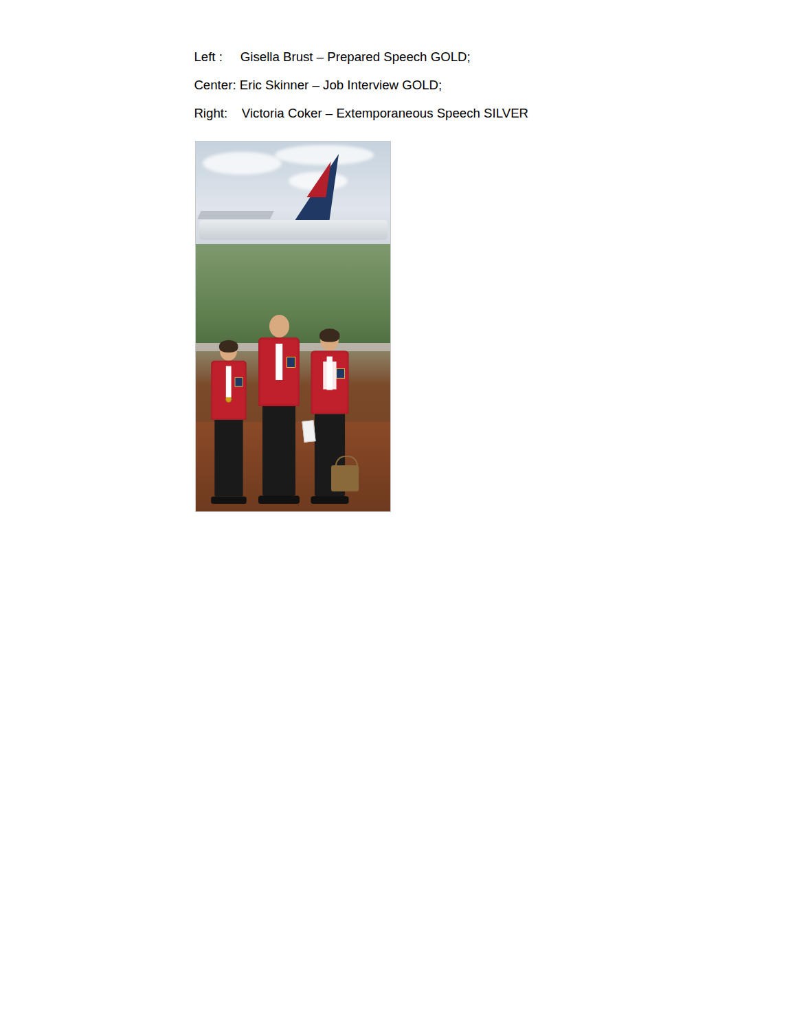Left : Gisella Brust – Prepared Speech GOLD;
Center: Eric Skinner – Job Interview GOLD;
Right: Victoria Coker – Extemporaneous Speech SILVER